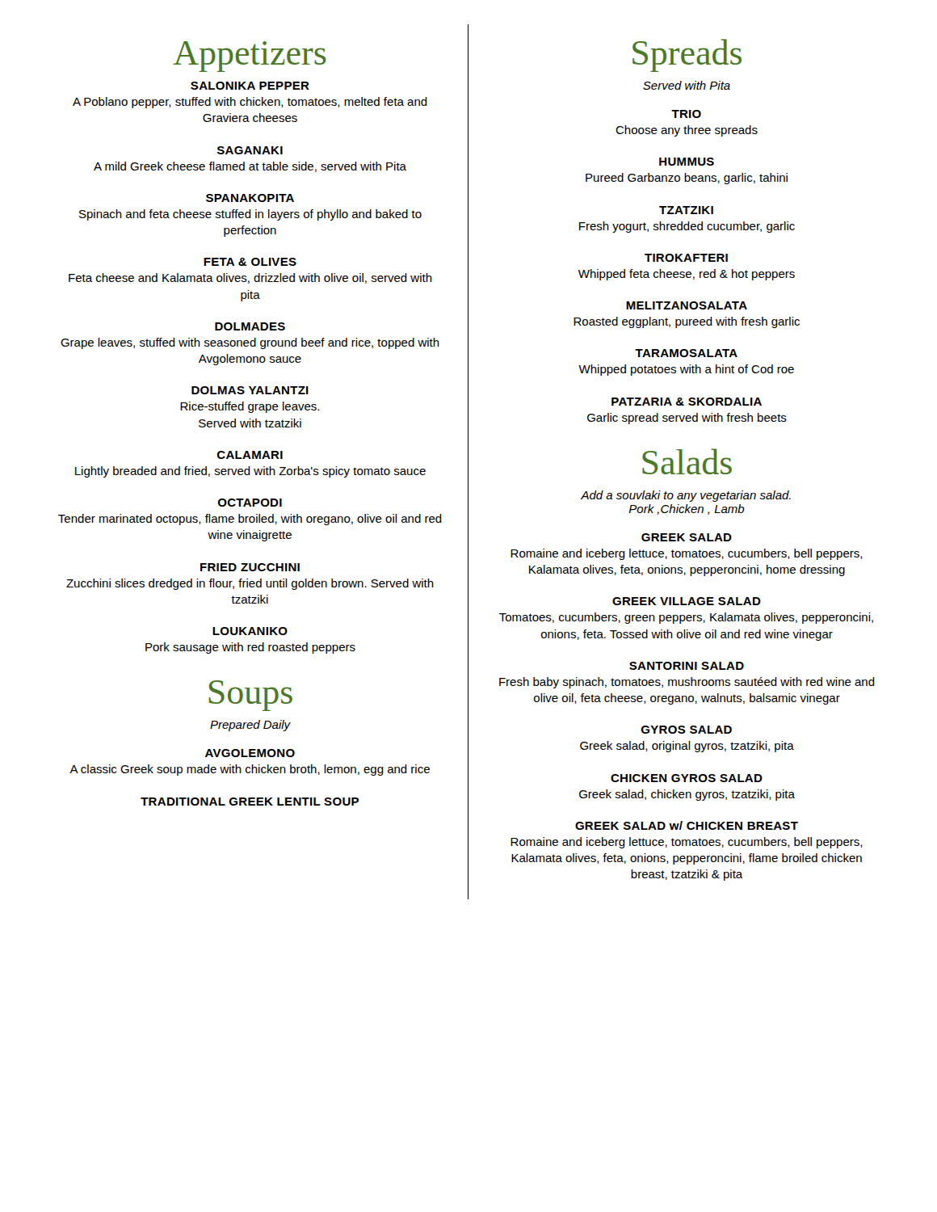Appetizers
SALONIKA PEPPER
A Poblano pepper, stuffed with chicken, tomatoes, melted feta and Graviera cheeses
SAGANAKI
A mild Greek cheese flamed at table side, served with Pita
SPANAKOPITA
Spinach and feta cheese stuffed in layers of phyllo and baked to perfection
FETA & OLIVES
Feta cheese and Kalamata olives, drizzled with olive oil, served with pita
DOLMADES
Grape leaves, stuffed with seasoned ground beef and rice, topped with Avgolemono sauce
DOLMAS YALANTZI
Rice-stuffed grape leaves.
Served with tzatziki
CALAMARI
Lightly breaded and fried, served with Zorba's spicy tomato sauce
OCTAPODI
Tender marinated octopus, flame broiled, with oregano, olive oil and red wine vinaigrette
FRIED ZUCCHINI
Zucchini slices dredged in flour, fried until golden brown. Served with tzatziki
LOUKANIKO
Pork sausage with red roasted peppers
Soups
Prepared Daily
AVGOLEMONO
A classic Greek soup made with chicken broth, lemon, egg and rice
TRADITIONAL GREEK LENTIL SOUP
Spreads
Served with Pita
TRIO
Choose any three spreads
HUMMUS
Pureed Garbanzo beans, garlic, tahini
TZATZIKI
Fresh yogurt, shredded cucumber, garlic
TIROKAFTERI
Whipped feta cheese, red & hot peppers
MELITZANOSALATA
Roasted eggplant, pureed with fresh garlic
TARAMOSALATA
Whipped potatoes with a hint of Cod roe
PATZARIA & SKORDALIA
Garlic spread served with fresh beets
Salads
Add a souvlaki to any vegetarian salad.
Pork ,Chicken , Lamb
GREEK SALAD
Romaine and iceberg lettuce, tomatoes, cucumbers, bell peppers, Kalamata olives, feta, onions, pepperoncini, home dressing
GREEK VILLAGE SALAD
Tomatoes, cucumbers, green peppers, Kalamata olives, pepperoncini, onions, feta. Tossed with olive oil and red wine vinegar
SANTORINI SALAD
Fresh baby spinach, tomatoes, mushrooms sautéed with red wine and olive oil, feta cheese, oregano, walnuts, balsamic vinegar
GYROS SALAD
Greek salad, original gyros, tzatziki, pita
CHICKEN GYROS SALAD
Greek salad, chicken gyros, tzatziki, pita
GREEK SALAD w/ CHICKEN BREAST
Romaine and iceberg lettuce, tomatoes, cucumbers, bell peppers, Kalamata olives, feta, onions, pepperoncini, flame broiled chicken breast, tzatziki & pita